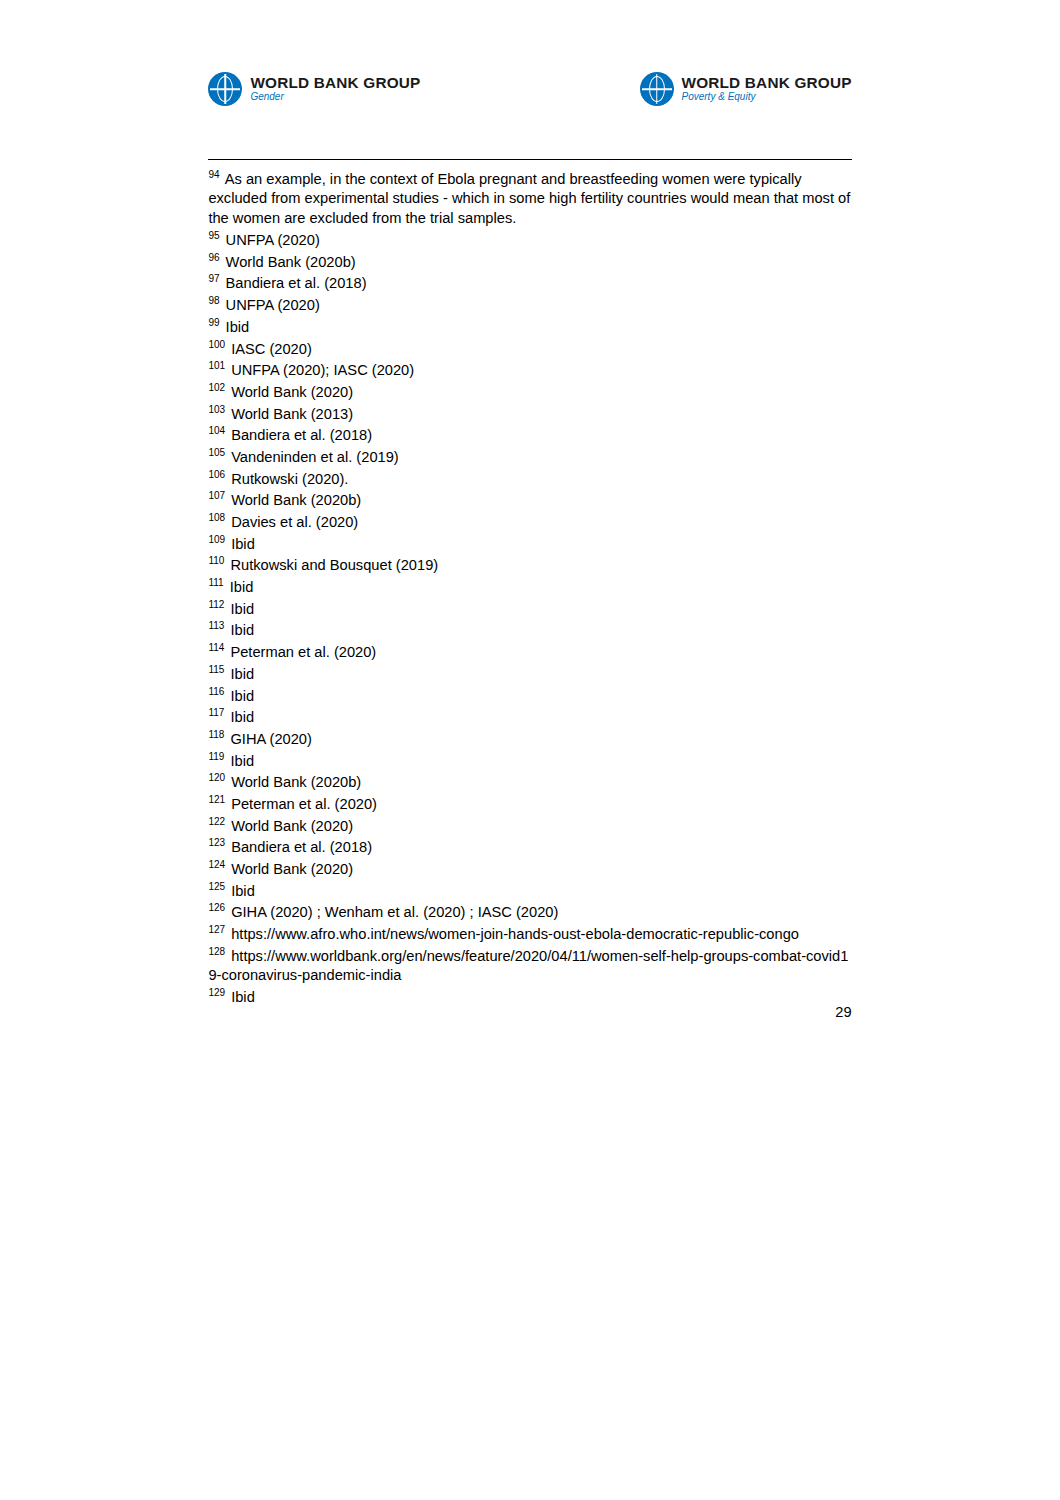WORLD BANK GROUP
Gender
WORLD BANK GROUP
Poverty & Equity
94 As an example, in the context of Ebola pregnant and breastfeeding women were typically excluded from experimental studies - which in some high fertility countries would mean that most of the women are excluded from the trial samples.
95 UNFPA (2020)
96 World Bank (2020b)
97 Bandiera et al. (2018)
98 UNFPA (2020)
99 Ibid
100 IASC (2020)
101 UNFPA (2020); IASC (2020)
102 World Bank (2020)
103 World Bank (2013)
104 Bandiera et al. (2018)
105 Vandeninden et al. (2019)
106 Rutkowski (2020).
107 World Bank (2020b)
108 Davies et al. (2020)
109 Ibid
110 Rutkowski and Bousquet (2019)
111 Ibid
112 Ibid
113 Ibid
114 Peterman et al. (2020)
115 Ibid
116 Ibid
117 Ibid
118 GIHA (2020)
119 Ibid
120 World Bank (2020b)
121 Peterman et al. (2020)
122 World Bank (2020)
123 Bandiera et al. (2018)
124 World Bank (2020)
125 Ibid
126 GIHA (2020) ; Wenham et al. (2020) ; IASC (2020)
127 https://www.afro.who.int/news/women-join-hands-oust-ebola-democratic-republic-congo
128 https://www.worldbank.org/en/news/feature/2020/04/11/women-self-help-groups-combat-covid19-coronavirus-pandemic-india
129 Ibid
29